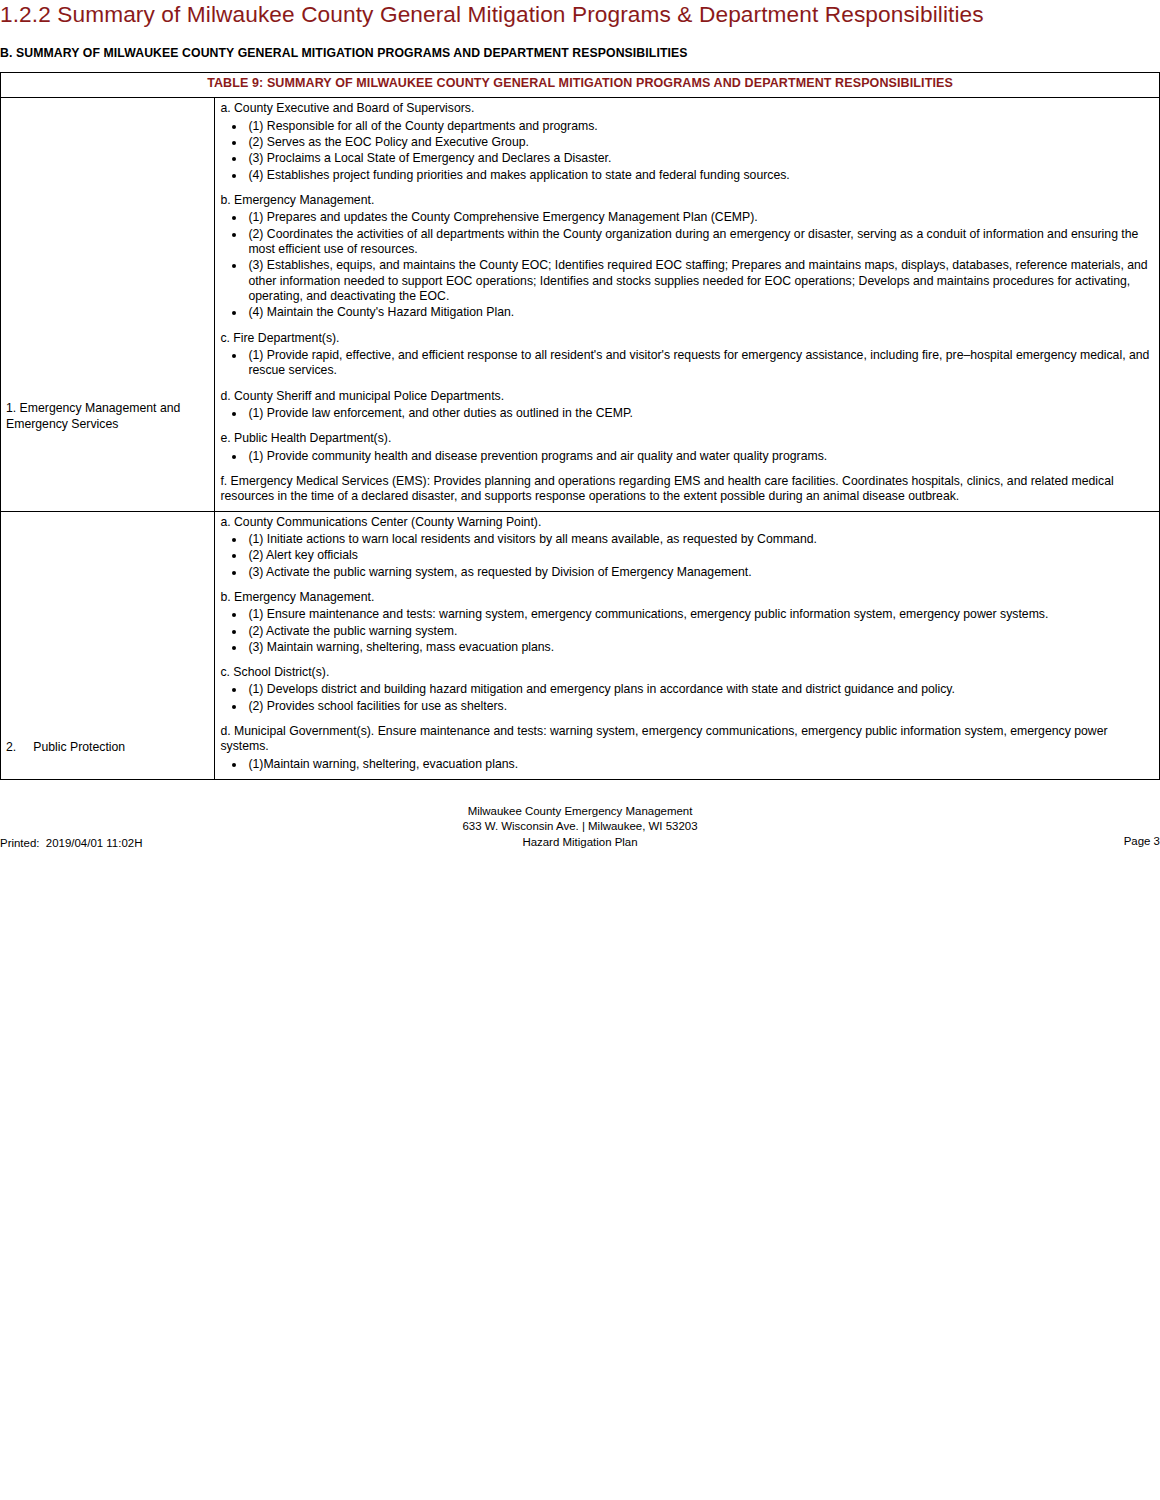1.2.2 Summary of Milwaukee County General Mitigation Programs & Department Responsibilities
B. SUMMARY OF MILWAUKEE COUNTY GENERAL MITIGATION PROGRAMS AND DEPARTMENT RESPONSIBILITIES
| TABLE 9: SUMMARY OF MILWAUKEE COUNTY GENERAL MITIGATION PROGRAMS AND DEPARTMENT RESPONSIBILITIES |
| 1. Emergency Management and Emergency Services | a. County Executive and Board of Supervisors. (1) Responsible for all of the County departments and programs. (2) Serves as the EOC Policy and Executive Group. (3) Proclaims a Local State of Emergency and Declares a Disaster. (4) Establishes project funding priorities and makes application to state and federal funding sources. b. Emergency Management. (1) Prepares and updates the County Comprehensive Emergency Management Plan (CEMP). (2) Coordinates the activities of all departments within the County organization during an emergency or disaster, serving as a conduit of information and ensuring the most efficient use of resources. (3) Establishes, equips, and maintains the County EOC; Identifies required EOC staffing; Prepares and maintains maps, displays, databases, reference materials, and other information needed to support EOC operations; Identifies and stocks supplies needed for EOC operations; Develops and maintains procedures for activating, operating, and deactivating the EOC. (4) Maintain the County's Hazard Mitigation Plan. c. Fire Department(s). (1) Provide rapid, effective, and efficient response to all resident's and visitor's requests for emergency assistance, including fire, pre–hospital emergency medical, and rescue services. d. County Sheriff and municipal Police Departments. (1) Provide law enforcement, and other duties as outlined in the CEMP. e. Public Health Department(s). (1) Provide community health and disease prevention programs and air quality and water quality programs. f. Emergency Medical Services (EMS): Provides planning and operations regarding EMS and health care facilities. Coordinates hospitals, clinics, and related medical resources in the time of a declared disaster, and supports response operations to the extent possible during an animal disease outbreak. |
| 2. Public Protection | a. County Communications Center (County Warning Point). (1) Initiate actions to warn local residents and visitors by all means available, as requested by Command. (2) Alert key officials (3) Activate the public warning system, as requested by Division of Emergency Management. b. Emergency Management. (1) Ensure maintenance and tests: warning system, emergency communications, emergency public information system, emergency power systems. (2) Activate the public warning system. (3) Maintain warning, sheltering, mass evacuation plans. c. School District(s). (1) Develops district and building hazard mitigation and emergency plans in accordance with state and district guidance and policy. (2) Provides school facilities for use as shelters. d. Municipal Government(s). Ensure maintenance and tests: warning system, emergency communications, emergency public information system, emergency power systems. (1)Maintain warning, sheltering, evacuation plans. |
Printed: 2019/04/01 11:02H
Milwaukee County Emergency Management
633 W. Wisconsin Ave. | Milwaukee, WI 53203
Hazard Mitigation Plan
Page 3